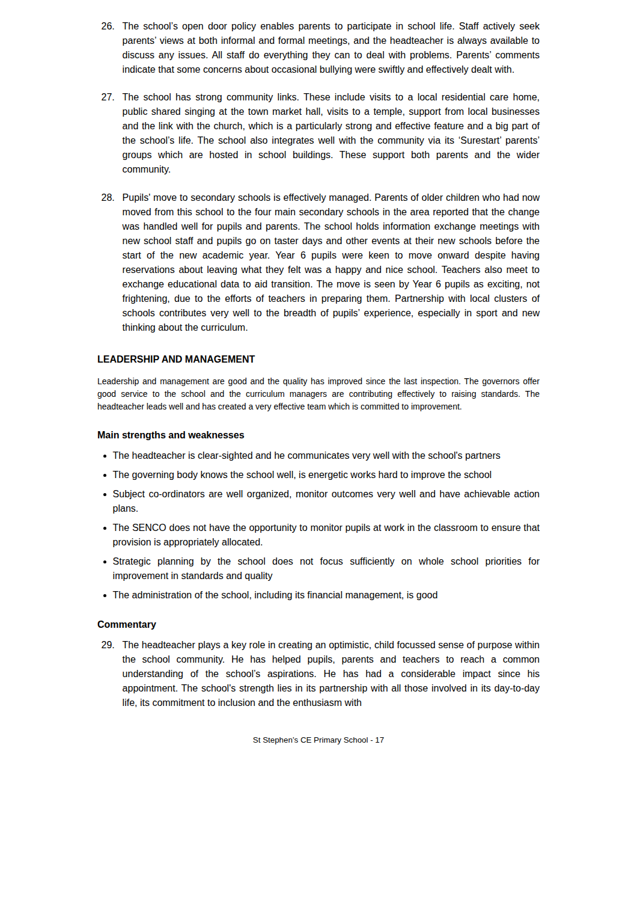26. The school’s open door policy enables parents to participate in school life. Staff actively seek parents’ views at both informal and formal meetings, and the headteacher is always available to discuss any issues. All staff do everything they can to deal with problems. Parents’ comments indicate that some concerns about occasional bullying were swiftly and effectively dealt with.
27. The school has strong community links. These include visits to a local residential care home, public shared singing at the town market hall, visits to a temple, support from local businesses and the link with the church, which is a particularly strong and effective feature and a big part of the school’s life. The school also integrates well with the community via its ‘Surestart’ parents’ groups which are hosted in school buildings. These support both parents and the wider community.
28. Pupils' move to secondary schools is effectively managed. Parents of older children who had now moved from this school to the four main secondary schools in the area reported that the change was handled well for pupils and parents. The school holds information exchange meetings with new school staff and pupils go on taster days and other events at their new schools before the start of the new academic year. Year 6 pupils were keen to move onward despite having reservations about leaving what they felt was a happy and nice school. Teachers also meet to exchange educational data to aid transition. The move is seen by Year 6 pupils as exciting, not frightening, due to the efforts of teachers in preparing them. Partnership with local clusters of schools contributes very well to the breadth of pupils’ experience, especially in sport and new thinking about the curriculum.
Leadership and management
Leadership and management are good and the quality has improved since the last inspection. The governors offer good service to the school and the curriculum managers are contributing effectively to raising standards. The headteacher leads well and has created a very effective team which is committed to improvement.
Main strengths and weaknesses
The headteacher is clear-sighted and he communicates very well with the school's partners
The governing body knows the school well, is energetic works hard to improve the school
Subject co-ordinators are well organized, monitor outcomes very well and have achievable action plans.
The SENCO does not have the opportunity to monitor pupils at work in the classroom to ensure that provision is appropriately allocated.
Strategic planning by the school does not focus sufficiently on whole school priorities for improvement in standards and quality
The administration of the school, including its financial management, is good
Commentary
29. The headteacher plays a key role in creating an optimistic, child focussed sense of purpose within the school community. He has helped pupils, parents and teachers to reach a common understanding of the school’s aspirations. He has had a considerable impact since his appointment. The school's strength lies in its partnership with all those involved in its day-to-day life, its commitment to inclusion and the enthusiasm with
St Stephen’s CE Primary School - 17